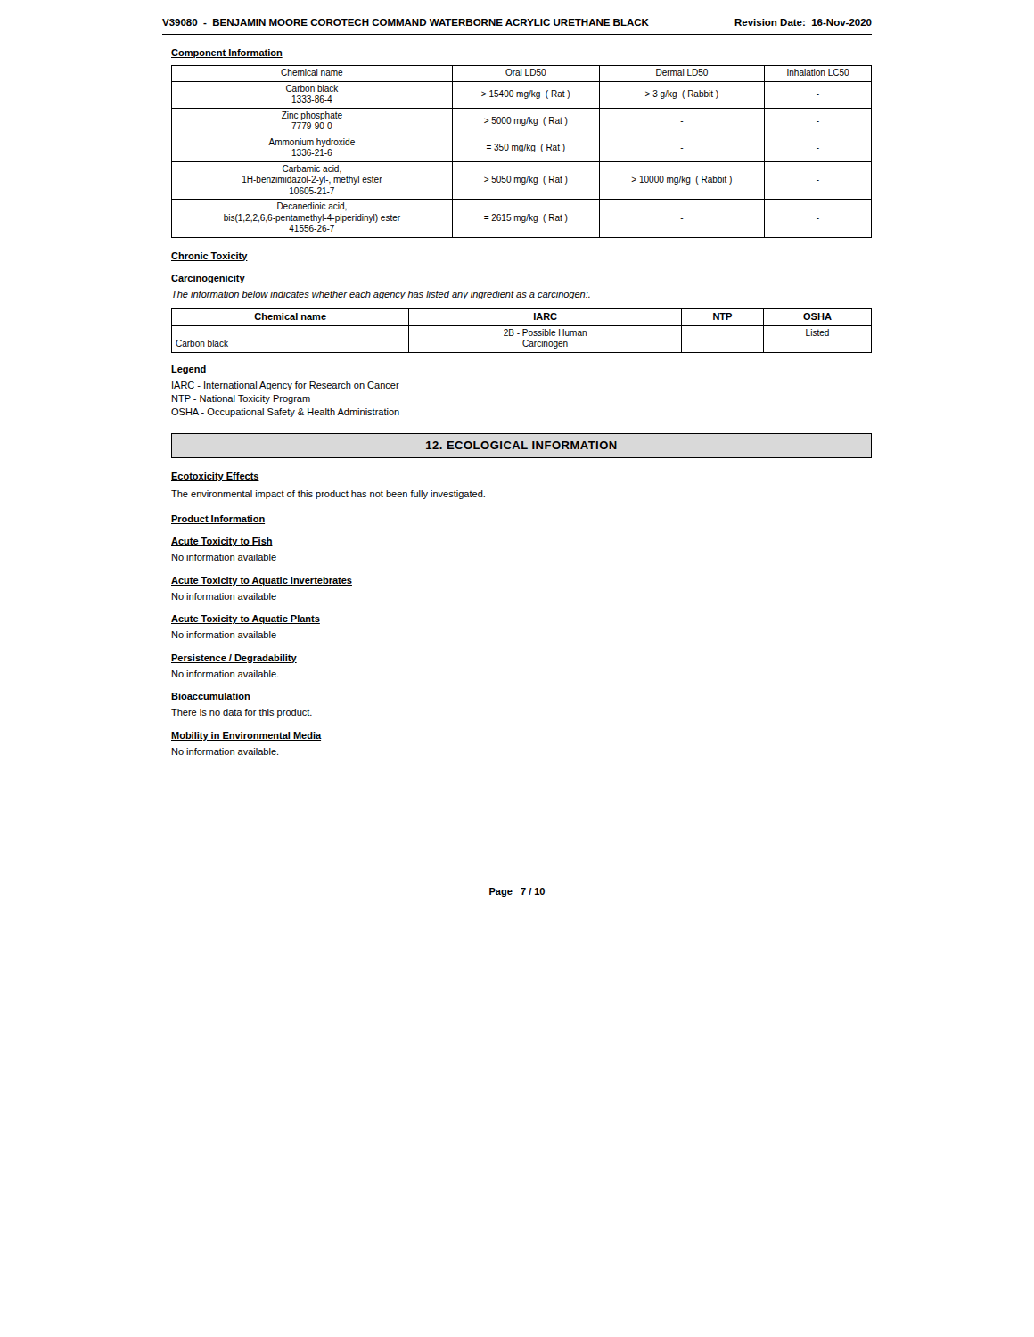V39080 - BENJAMIN MOORE COROTECH COMMAND WATERBORNE ACRYLIC URETHANE BLACK
Revision Date: 16-Nov-2020
Component Information
| Chemical name | Oral LD50 | Dermal LD50 | Inhalation LC50 |
| --- | --- | --- | --- |
| Carbon black 1333-86-4 | > 15400 mg/kg ( Rat ) | > 3 g/kg ( Rabbit ) | - |
| Zinc phosphate 7779-90-0 | > 5000 mg/kg ( Rat ) | - | - |
| Ammonium hydroxide 1336-21-6 | = 350 mg/kg ( Rat ) | - | - |
| Carbamic acid, 1H-benzimidazol-2-yl-, methyl ester 10605-21-7 | > 5050 mg/kg ( Rat ) | > 10000 mg/kg ( Rabbit ) | - |
| Decanedioic acid, bis(1,2,2,6,6-pentamethyl-4-piperidinyl) ester 41556-26-7 | = 2615 mg/kg ( Rat ) | - | - |
Chronic Toxicity
Carcinogenicity
The information below indicates whether each agency has listed any ingredient as a carcinogen:.
| Chemical name | IARC | NTP | OSHA |
| --- | --- | --- | --- |
| Carbon black | 2B - Possible Human Carcinogen | | Listed |
Legend
IARC - International Agency for Research on Cancer
NTP - National Toxicity Program
OSHA - Occupational Safety & Health Administration
12. ECOLOGICAL INFORMATION
Ecotoxicity Effects
The environmental impact of this product has not been fully investigated.
Product Information
Acute Toxicity to Fish
No information available
Acute Toxicity to Aquatic Invertebrates
No information available
Acute Toxicity to Aquatic Plants
No information available
Persistence / Degradability
No information available.
Bioaccumulation
There is no data for this product.
Mobility in Environmental Media
No information available.
Page 7 / 10